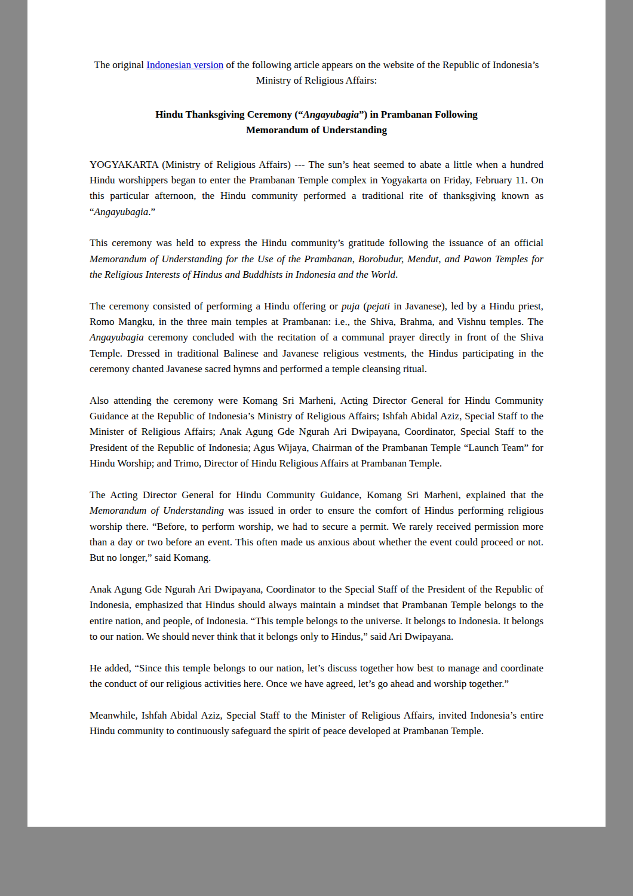The original Indonesian version of the following article appears on the website of the Republic of Indonesia’s Ministry of Religious Affairs:
Hindu Thanksgiving Ceremony (“Angayubagia”) in Prambanan Following
Memorandum of Understanding
YOGYAKARTA (Ministry of Religious Affairs) --- The sun’s heat seemed to abate a little when a hundred Hindu worshippers began to enter the Prambanan Temple complex in Yogyakarta on Friday, February 11. On this particular afternoon, the Hindu community performed a traditional rite of thanksgiving known as “Angayubagia.”
This ceremony was held to express the Hindu community’s gratitude following the issuance of an official Memorandum of Understanding for the Use of the Prambanan, Borobudur, Mendut, and Pawon Temples for the Religious Interests of Hindus and Buddhists in Indonesia and the World.
The ceremony consisted of performing a Hindu offering or puja (pejati in Javanese), led by a Hindu priest, Romo Mangku, in the three main temples at Prambanan: i.e., the Shiva, Brahma, and Vishnu temples. The Angayubagia ceremony concluded with the recitation of a communal prayer directly in front of the Shiva Temple. Dressed in traditional Balinese and Javanese religious vestments, the Hindus participating in the ceremony chanted Javanese sacred hymns and performed a temple cleansing ritual.
Also attending the ceremony were Komang Sri Marheni, Acting Director General for Hindu Community Guidance at the Republic of Indonesia’s Ministry of Religious Affairs; Ishfah Abidal Aziz, Special Staff to the Minister of Religious Affairs; Anak Agung Gde Ngurah Ari Dwipayana, Coordinator, Special Staff to the President of the Republic of Indonesia; Agus Wijaya, Chairman of the Prambanan Temple “Launch Team” for Hindu Worship; and Trimo, Director of Hindu Religious Affairs at Prambanan Temple.
The Acting Director General for Hindu Community Guidance, Komang Sri Marheni, explained that the Memorandum of Understanding was issued in order to ensure the comfort of Hindus performing religious worship there. “Before, to perform worship, we had to secure a permit. We rarely received permission more than a day or two before an event. This often made us anxious about whether the event could proceed or not. But no longer,” said Komang.
Anak Agung Gde Ngurah Ari Dwipayana, Coordinator to the Special Staff of the President of the Republic of Indonesia, emphasized that Hindus should always maintain a mindset that Prambanan Temple belongs to the entire nation, and people, of Indonesia. “This temple belongs to the universe. It belongs to Indonesia. It belongs to our nation. We should never think that it belongs only to Hindus,” said Ari Dwipayana.
He added, “Since this temple belongs to our nation, let’s discuss together how best to manage and coordinate the conduct of our religious activities here. Once we have agreed, let’s go ahead and worship together.”
Meanwhile, Ishfah Abidal Aziz, Special Staff to the Minister of Religious Affairs, invited Indonesia’s entire Hindu community to continuously safeguard the spirit of peace developed at Prambanan Temple.